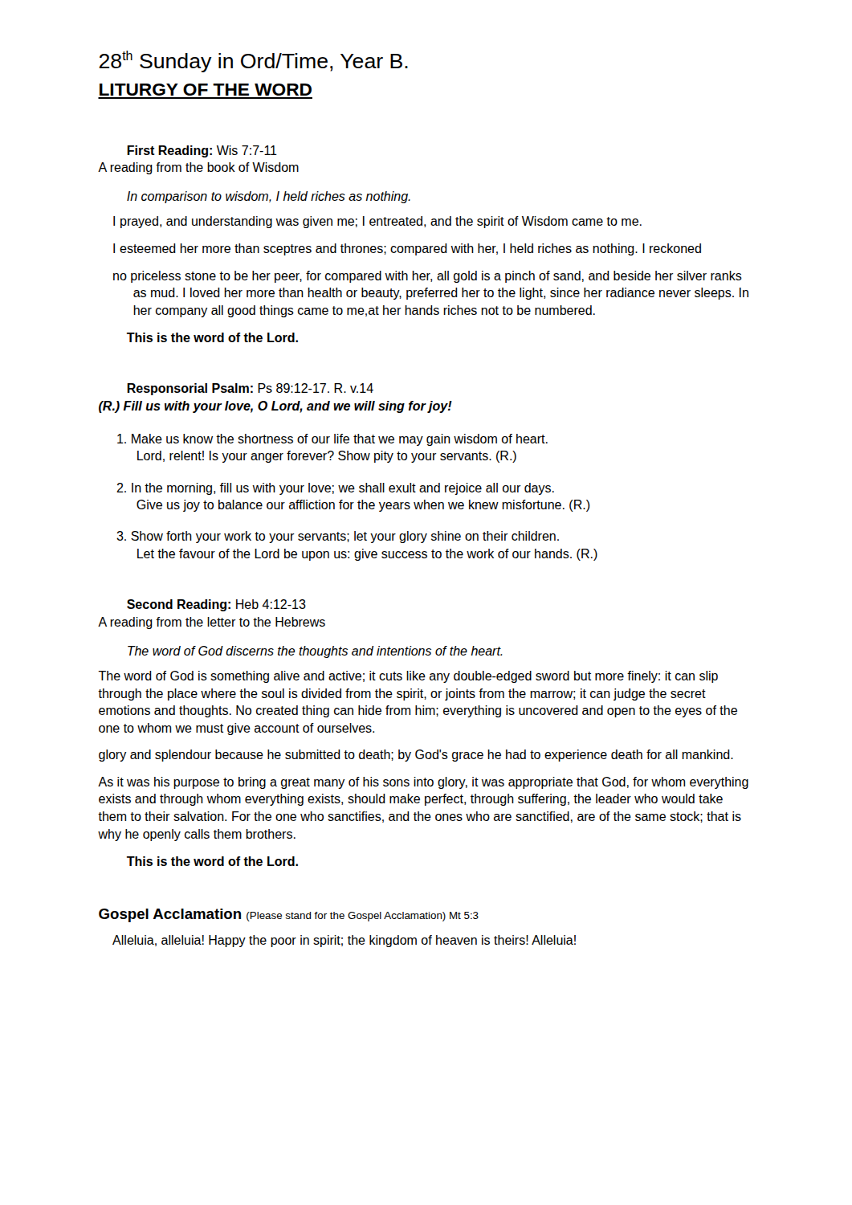28th Sunday in Ord/Time, Year B.
LITURGY OF THE WORD
First Reading: Wis 7:7-11
A reading from the book of Wisdom
In comparison to wisdom, I held riches as nothing.
I prayed, and understanding was given me; I entreated, and the spirit of Wisdom came to me.
I esteemed her more than sceptres and thrones; compared with her, I held riches as nothing. I reckoned
no priceless stone to be her peer, for compared with her, all gold is a pinch of sand, and beside her silver ranks as mud. I loved her more than health or beauty, preferred her to the light, since her radiance never sleeps. In her company all good things came to me,at her hands riches not to be numbered.
This is the word of the Lord.
Responsorial Psalm: Ps 89:12-17. R. v.14
(R.) Fill us with your love, O Lord, and we will sing for joy!
1. Make us know the shortness of our life that we may gain wisdom of heart. Lord, relent! Is your anger forever? Show pity to your servants. (R.)
2. In the morning, fill us with your love; we shall exult and rejoice all our days. Give us joy to balance our affliction for the years when we knew misfortune. (R.)
3. Show forth your work to your servants; let your glory shine on their children. Let the favour of the Lord be upon us: give success to the work of our hands. (R.)
Second Reading: Heb 4:12-13
A reading from the letter to the Hebrews
The word of God discerns the thoughts and intentions of the heart.
The word of God is something alive and active; it cuts like any double-edged sword but more finely: it can slip through the place where the soul is divided from the spirit, or joints from the marrow; it can judge the secret emotions and thoughts. No created thing can hide from him; everything is uncovered and open to the eyes of the one to whom we must give account of ourselves.
glory and splendour because he submitted to death; by God's grace he had to experience death for all mankind.
As it was his purpose to bring a great many of his sons into glory, it was appropriate that God, for whom everything exists and through whom everything exists, should make perfect, through suffering, the leader who would take them to their salvation. For the one who sanctifies, and the ones who are sanctified, are of the same stock; that is why he openly calls them brothers.
This is the word of the Lord.
Gospel Acclamation (Please stand for the Gospel Acclamation) Mt 5:3
Alleluia, alleluia! Happy the poor in spirit; the kingdom of heaven is theirs! Alleluia!